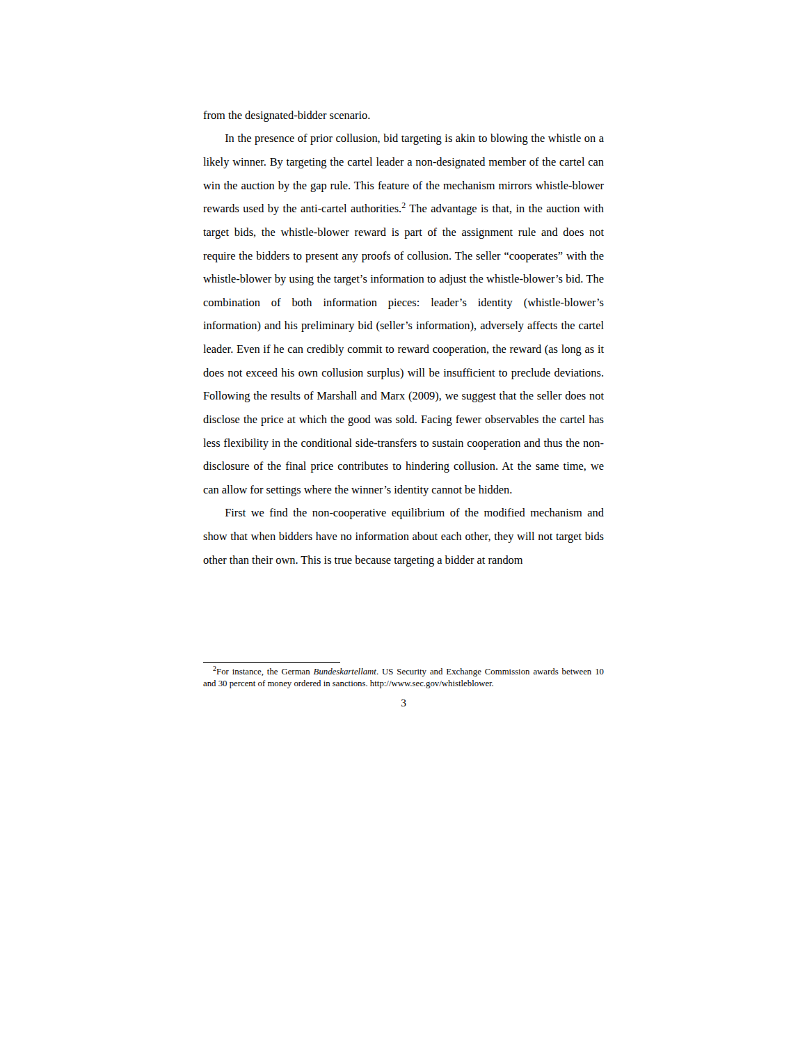from the designated-bidder scenario.
In the presence of prior collusion, bid targeting is akin to blowing the whistle on a likely winner. By targeting the cartel leader a non-designated member of the cartel can win the auction by the gap rule. This feature of the mechanism mirrors whistle-blower rewards used by the anti-cartel authorities.2 The advantage is that, in the auction with target bids, the whistle-blower reward is part of the assignment rule and does not require the bidders to present any proofs of collusion. The seller “cooperates” with the whistle-blower by using the target’s information to adjust the whistle-blower’s bid. The combination of both information pieces: leader’s identity (whistle-blower’s information) and his preliminary bid (seller’s information), adversely affects the cartel leader. Even if he can credibly commit to reward cooperation, the reward (as long as it does not exceed his own collusion surplus) will be insufficient to preclude deviations. Following the results of Marshall and Marx (2009), we suggest that the seller does not disclose the price at which the good was sold. Facing fewer observables the cartel has less flexibility in the conditional side-transfers to sustain cooperation and thus the non-disclosure of the final price contributes to hindering collusion. At the same time, we can allow for settings where the winner’s identity cannot be hidden.
First we find the non-cooperative equilibrium of the modified mechanism and show that when bidders have no information about each other, they will not target bids other than their own. This is true because targeting a bidder at random
2For instance, the German Bundeskartellamt. US Security and Exchange Commission awards between 10 and 30 percent of money ordered in sanctions. http://www.sec.gov/whistleblower.
3